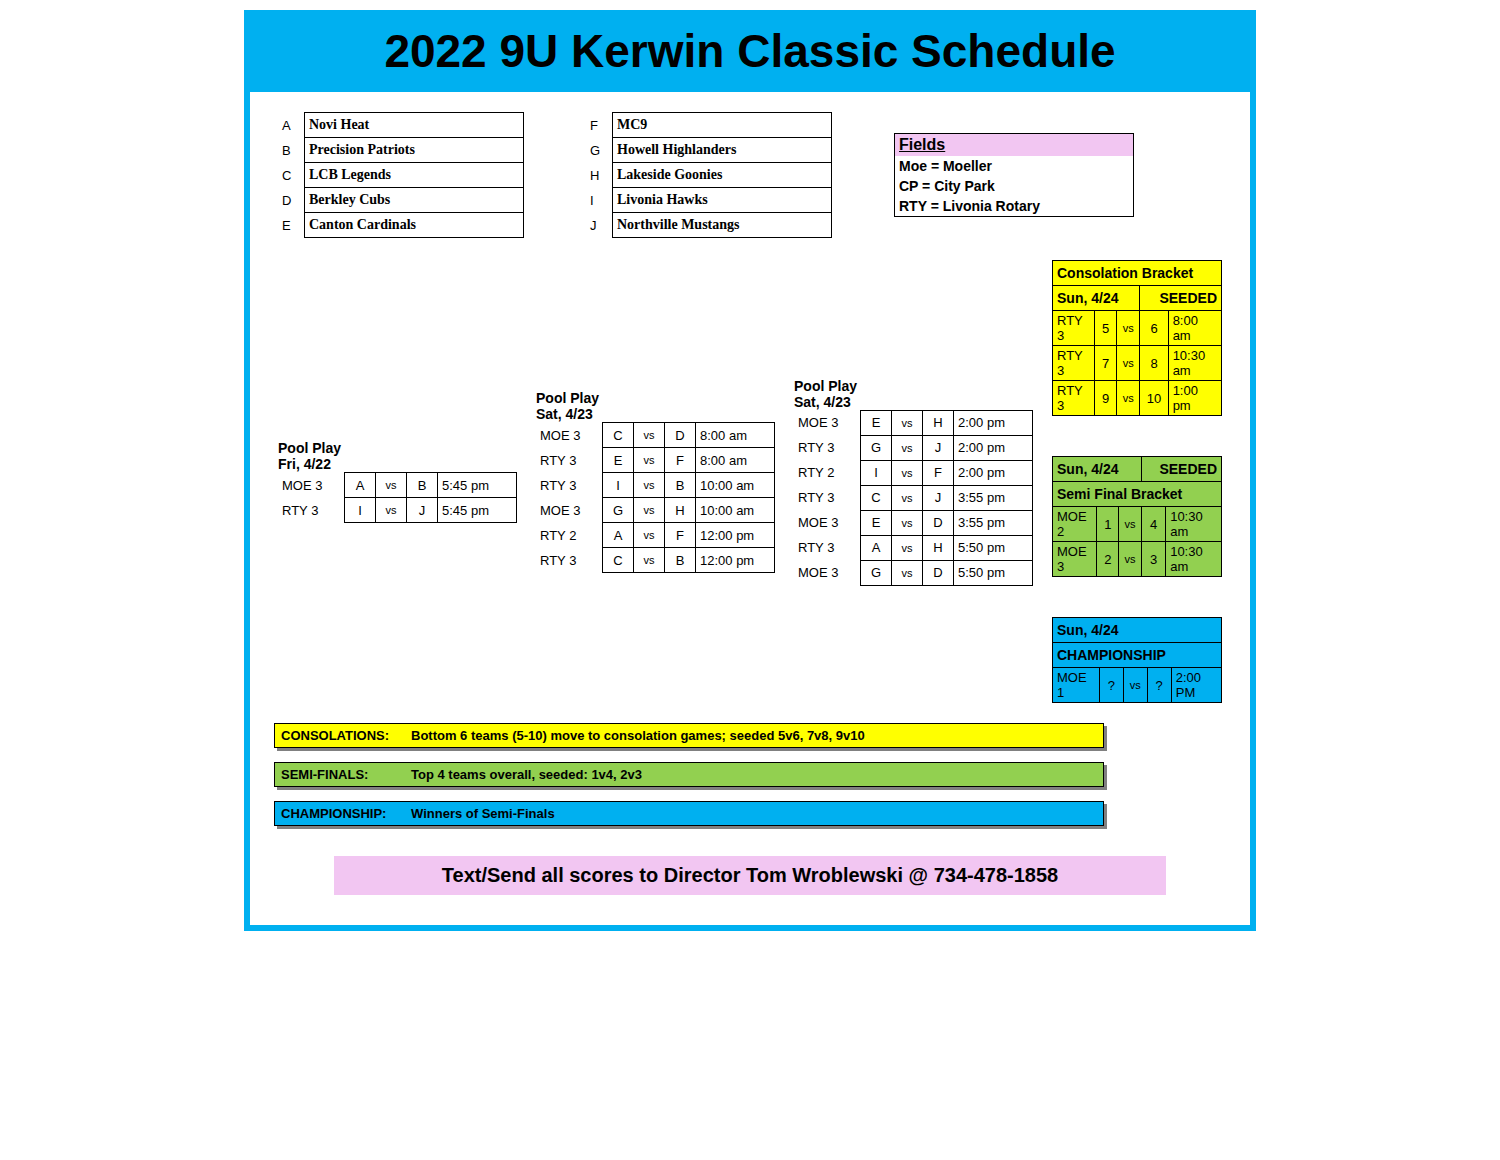2022 9U Kerwin Classic Schedule
| / A / Novi Heat / / B / Precision Patriots / / C / LCB Legends / / D / Berkley Cubs / / E / Canton Cardinals / | / F / MC9 / / G / Howell Highlanders / / H / Lakeside Goonies / / I / Livonia Hawks / / J / Northville Mustangs / | / Fields / / Moe = Moeller / / CP = City Park / / RTY = Livonia Rotary / |
| Pool Play Fri, 4/22 / MOE 3 / A / vs / B / 5:45 pm / / RTY 3 / I / vs / J / 5:45 pm / | Pool Play Sat, 4/23 / MOE 3 / C / vs / D / 8:00 am / / RTY 3 / E / vs / F / 8:00 am / / RTY 3 / I / vs / B / 10:00 am / / MOE 3 / G / vs / H / 10:00 am / / RTY 2 / A / vs / F / 12:00 pm / / RTY 3 / C / vs / B / 12:00 pm / | Pool Play Sat, 4/23 / MOE 3 / E / vs / H / 2:00 pm / / RTY 3 / G / vs / J / 2:00 pm / / RTY 2 / I / vs / F / 2:00 pm / / RTY 3 / C / vs / J / 3:55 pm / / MOE 3 / E / vs / D / 3:55 pm / / RTY 3 / A / vs / H / 5:50 pm / / MOE 3 / G / vs / D / 5:50 pm / | / Consolation Bracket / / Sun, 4/24 / SEEDED / / RTY 3 / 5 / vs / 6 / 8:00 am / / RTY 3 / 7 / vs / 8 / 10:30 am / / RTY 3 / 9 / vs / 10 / 1:00 pm / / Sun, 4/24 / SEEDED / / Semi Final Bracket / / MOE 2 / 1 / vs / 4 / 10:30 am / / MOE 3 / 2 / vs / 3 / 10:30 am / / Sun, 4/24 / / CHAMPIONSHIP / / MOE 1 / ? / vs / ? / 2:00 PM / |
CONSOLATIONS: Bottom 6 teams (5-10) move to consolation games; seeded 5v6, 7v8, 9v10
SEMI-FINALS: Top 4 teams overall, seeded: 1v4, 2v3
CHAMPIONSHIP: Winners of Semi-Finals
Text/Send all scores to Director Tom Wroblewski @ 734-478-1858